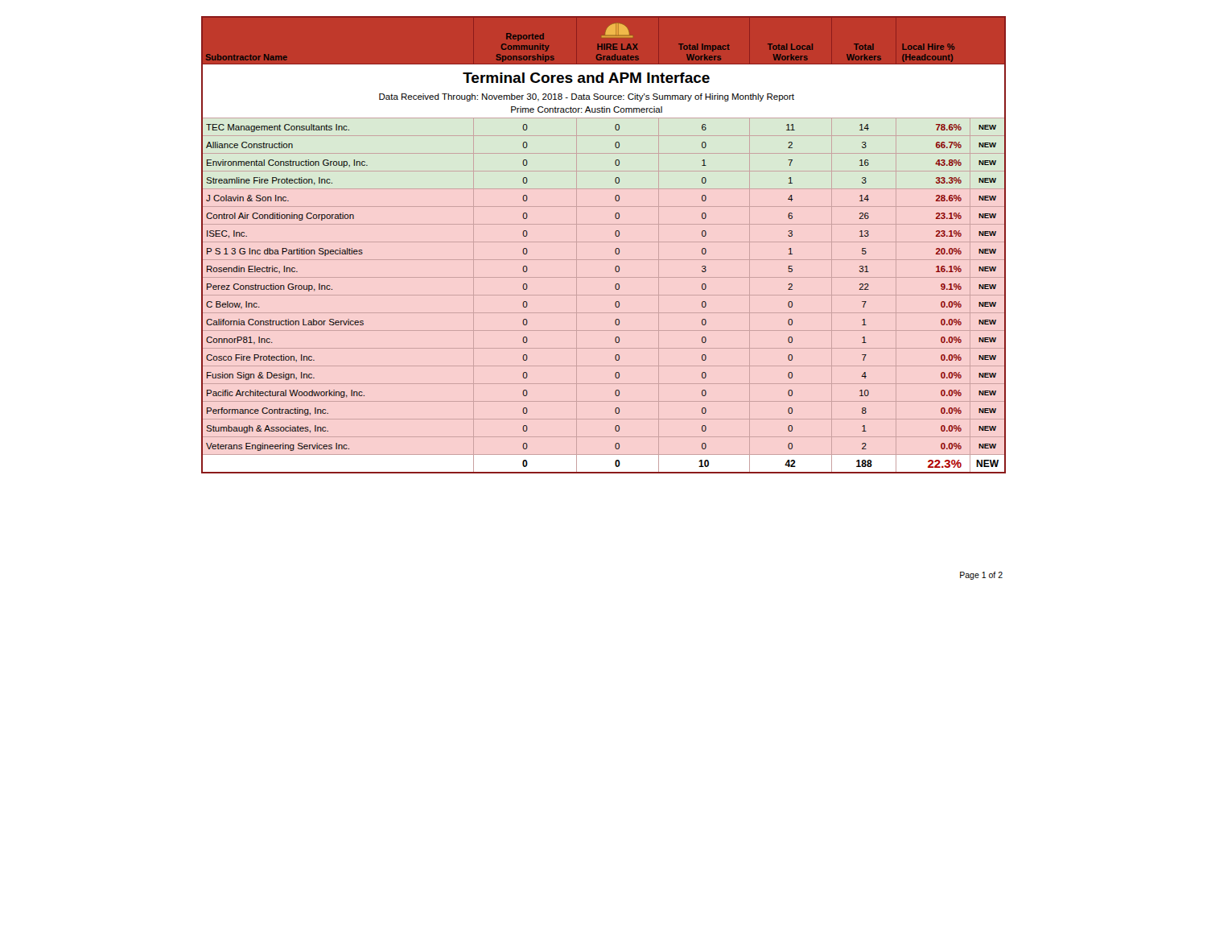| Terminal Cores and APM Interface Data Received Through: November 30, 2018 - Data Source: City's Summary of Hiring Monthly Report Prime Contractor: Austin Commercial |
| Subontractor Name | Reported Community Sponsorships | HIRE LAX Graduates | Total Impact Workers | Total Local Workers | Total Workers | Local Hire % (Headcount) |
| TEC Management Consultants Inc. | 0 | 0 | 6 | 11 | 14 | 78.6% | NEW |
| Alliance Construction | 0 | 0 | 0 | 2 | 3 | 66.7% | NEW |
| Environmental Construction Group, Inc. | 0 | 0 | 1 | 7 | 16 | 43.8% | NEW |
| Streamline Fire Protection, Inc. | 0 | 0 | 0 | 1 | 3 | 33.3% | NEW |
| J Colavin & Son Inc. | 0 | 0 | 0 | 4 | 14 | 28.6% | NEW |
| Control Air Conditioning Corporation | 0 | 0 | 0 | 6 | 26 | 23.1% | NEW |
| ISEC, Inc. | 0 | 0 | 0 | 3 | 13 | 23.1% | NEW |
| P S 1 3 G Inc dba Partition Specialties | 0 | 0 | 0 | 1 | 5 | 20.0% | NEW |
| Rosendin Electric, Inc. | 0 | 0 | 3 | 5 | 31 | 16.1% | NEW |
| Perez Construction Group, Inc. | 0 | 0 | 0 | 2 | 22 | 9.1% | NEW |
| C Below, Inc. | 0 | 0 | 0 | 0 | 7 | 0.0% | NEW |
| California Construction Labor Services | 0 | 0 | 0 | 0 | 1 | 0.0% | NEW |
| ConnorP81, Inc. | 0 | 0 | 0 | 0 | 1 | 0.0% | NEW |
| Cosco Fire Protection, Inc. | 0 | 0 | 0 | 0 | 7 | 0.0% | NEW |
| Fusion Sign & Design, Inc. | 0 | 0 | 0 | 0 | 4 | 0.0% | NEW |
| Pacific Architectural Woodworking, Inc. | 0 | 0 | 0 | 0 | 10 | 0.0% | NEW |
| Performance Contracting, Inc. | 0 | 0 | 0 | 0 | 8 | 0.0% | NEW |
| Stumbaugh & Associates, Inc. | 0 | 0 | 0 | 0 | 1 | 0.0% | NEW |
| Veterans Engineering Services Inc. | 0 | 0 | 0 | 0 | 2 | 0.0% | NEW |
| | 0 | 0 | 10 | 42 | 188 | 22.3% | NEW |
Page 1 of 2